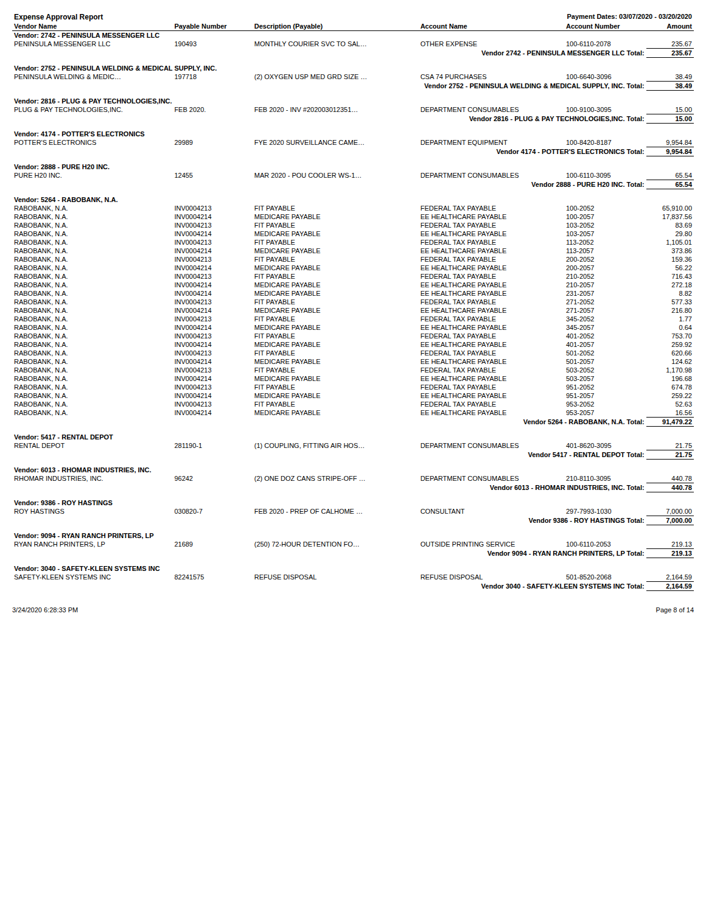| Expense Approval Report | Payment Dates: 03/07/2020 - 03/20/2020 |
| Vendor Name | Payable Number | Description (Payable) | Account Name | Account Number | Amount |
| Vendor: 2742 - PENINSULA MESSENGER LLC |
| PENINSULA MESSENGER LLC | 190493 | MONTHLY COURIER SVC TO SAL… | OTHER EXPENSE | 100-6110-2078 | 235.67 |
| Vendor 2742 - PENINSULA MESSENGER LLC Total: | 235.67 |
| Vendor: 2752 - PENINSULA WELDING & MEDICAL SUPPLY, INC. |
| PENINSULA WELDING & MEDIC… | 197718 | (2) OXYGEN USP MED GRD SIZE … | CSA 74 PURCHASES | 100-6640-3096 | 38.49 |
| Vendor 2752 - PENINSULA WELDING & MEDICAL SUPPLY, INC. Total: | 38.49 |
| Vendor: 2816 - PLUG & PAY TECHNOLOGIES,INC. |
| PLUG & PAY TECHNOLOGIES,INC. | FEB 2020. | FEB 2020 - INV #202003012351… | DEPARTMENT CONSUMABLES | 100-9100-3095 | 15.00 |
| Vendor 2816 - PLUG & PAY TECHNOLOGIES,INC. Total: | 15.00 |
| Vendor: 4174 - POTTER'S ELECTRONICS |
| POTTER'S ELECTRONICS | 29989 | FYE 2020 SURVEILLANCE CAME… | DEPARTMENT EQUIPMENT | 100-8420-8187 | 9,954.84 |
| Vendor 4174 - POTTER'S ELECTRONICS Total: | 9,954.84 |
| Vendor: 2888 - PURE H20 INC. |
| PURE H20 INC. | 12455 | MAR 2020 - POU COOLER WS-1… | DEPARTMENT CONSUMABLES | 100-6110-3095 | 65.54 |
| Vendor 2888 - PURE H20 INC. Total: | 65.54 |
| Vendor: 5264 - RABOBANK, N.A. |
| RABOBANK, N.A. | INV0004213 | FIT PAYABLE | FEDERAL TAX PAYABLE | 100-2052 | 65,910.00 |
| RABOBANK, N.A. | INV0004214 | MEDICARE PAYABLE | EE HEALTHCARE PAYABLE | 100-2057 | 17,837.56 |
| RABOBANK, N.A. | INV0004213 | FIT PAYABLE | FEDERAL TAX PAYABLE | 103-2052 | 83.69 |
| RABOBANK, N.A. | INV0004214 | MEDICARE PAYABLE | EE HEALTHCARE PAYABLE | 103-2057 | 29.80 |
| RABOBANK, N.A. | INV0004213 | FIT PAYABLE | FEDERAL TAX PAYABLE | 113-2052 | 1,105.01 |
| RABOBANK, N.A. | INV0004214 | MEDICARE PAYABLE | EE HEALTHCARE PAYABLE | 113-2057 | 373.86 |
| RABOBANK, N.A. | INV0004213 | FIT PAYABLE | FEDERAL TAX PAYABLE | 200-2052 | 159.36 |
| RABOBANK, N.A. | INV0004214 | MEDICARE PAYABLE | EE HEALTHCARE PAYABLE | 200-2057 | 56.22 |
| RABOBANK, N.A. | INV0004213 | FIT PAYABLE | FEDERAL TAX PAYABLE | 210-2052 | 716.43 |
| RABOBANK, N.A. | INV0004214 | MEDICARE PAYABLE | EE HEALTHCARE PAYABLE | 210-2057 | 272.18 |
| RABOBANK, N.A. | INV0004214 | MEDICARE PAYABLE | EE HEALTHCARE PAYABLE | 231-2057 | 8.82 |
| RABOBANK, N.A. | INV0004213 | FIT PAYABLE | FEDERAL TAX PAYABLE | 271-2052 | 577.33 |
| RABOBANK, N.A. | INV0004214 | MEDICARE PAYABLE | EE HEALTHCARE PAYABLE | 271-2057 | 216.80 |
| RABOBANK, N.A. | INV0004213 | FIT PAYABLE | FEDERAL TAX PAYABLE | 345-2052 | 1.77 |
| RABOBANK, N.A. | INV0004214 | MEDICARE PAYABLE | EE HEALTHCARE PAYABLE | 345-2057 | 0.64 |
| RABOBANK, N.A. | INV0004213 | FIT PAYABLE | FEDERAL TAX PAYABLE | 401-2052 | 753.70 |
| RABOBANK, N.A. | INV0004214 | MEDICARE PAYABLE | EE HEALTHCARE PAYABLE | 401-2057 | 259.92 |
| RABOBANK, N.A. | INV0004213 | FIT PAYABLE | FEDERAL TAX PAYABLE | 501-2052 | 620.66 |
| RABOBANK, N.A. | INV0004214 | MEDICARE PAYABLE | EE HEALTHCARE PAYABLE | 501-2057 | 124.62 |
| RABOBANK, N.A. | INV0004213 | FIT PAYABLE | FEDERAL TAX PAYABLE | 503-2052 | 1,170.98 |
| RABOBANK, N.A. | INV0004214 | MEDICARE PAYABLE | EE HEALTHCARE PAYABLE | 503-2057 | 196.68 |
| RABOBANK, N.A. | INV0004213 | FIT PAYABLE | FEDERAL TAX PAYABLE | 951-2052 | 674.78 |
| RABOBANK, N.A. | INV0004214 | MEDICARE PAYABLE | EE HEALTHCARE PAYABLE | 951-2057 | 259.22 |
| RABOBANK, N.A. | INV0004213 | FIT PAYABLE | FEDERAL TAX PAYABLE | 953-2052 | 52.63 |
| RABOBANK, N.A. | INV0004214 | MEDICARE PAYABLE | EE HEALTHCARE PAYABLE | 953-2057 | 16.56 |
| Vendor 5264 - RABOBANK, N.A. Total: | 91,479.22 |
| Vendor: 5417 - RENTAL DEPOT |
| RENTAL DEPOT | 281190-1 | (1) COUPLING, FITTING AIR HOS… | DEPARTMENT CONSUMABLES | 401-8620-3095 | 21.75 |
| Vendor 5417 - RENTAL DEPOT Total: | 21.75 |
| Vendor: 6013 - RHOMAR INDUSTRIES, INC. |
| RHOMAR INDUSTRIES, INC. | 96242 | (2) ONE DOZ CANS STRIPE-OFF … | DEPARTMENT CONSUMABLES | 210-8110-3095 | 440.78 |
| Vendor 6013 - RHOMAR INDUSTRIES, INC. Total: | 440.78 |
| Vendor: 9386 - ROY HASTINGS |
| ROY HASTINGS | 030820-7 | FEB 2020 - PREP OF CALHOME … | CONSULTANT | 297-7993-1030 | 7,000.00 |
| Vendor 9386 - ROY HASTINGS Total: | 7,000.00 |
| Vendor: 9094 - RYAN RANCH PRINTERS, LP |
| RYAN RANCH PRINTERS, LP | 21689 | (250) 72-HOUR DETENTION FO… | OUTSIDE PRINTING SERVICE | 100-6110-2053 | 219.13 |
| Vendor 9094 - RYAN RANCH PRINTERS, LP Total: | 219.13 |
| Vendor: 3040 - SAFETY-KLEEN SYSTEMS INC |
| SAFETY-KLEEN SYSTEMS INC | 82241575 | REFUSE DISPOSAL | REFUSE DISPOSAL | 501-8520-2068 | 2,164.59 |
| Vendor 3040 - SAFETY-KLEEN SYSTEMS INC Total: | 2,164.59 |
3/24/2020 6:28:33 PM Page 8 of 14